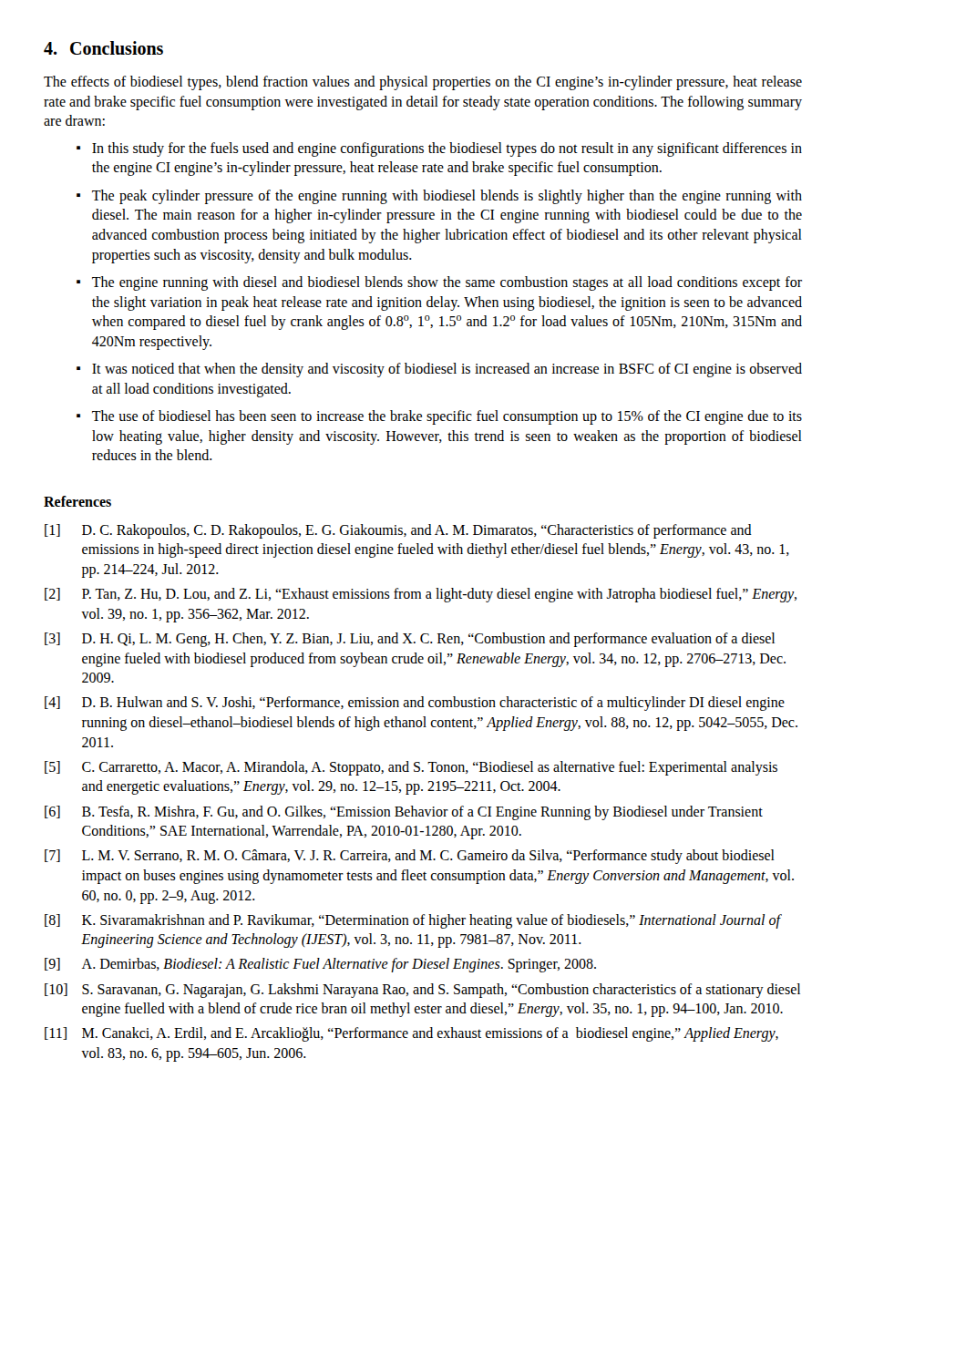4. Conclusions
The effects of biodiesel types, blend fraction values and physical properties on the CI engine’s in-cylinder pressure, heat release rate and brake specific fuel consumption were investigated in detail for steady state operation conditions. The following summary are drawn:
In this study for the fuels used and engine configurations the biodiesel types do not result in any significant differences in the engine CI engine’s in-cylinder pressure, heat release rate and brake specific fuel consumption.
The peak cylinder pressure of the engine running with biodiesel blends is slightly higher than the engine running with diesel. The main reason for a higher in-cylinder pressure in the CI engine running with biodiesel could be due to the advanced combustion process being initiated by the higher lubrication effect of biodiesel and its other relevant physical properties such as viscosity, density and bulk modulus.
The engine running with diesel and biodiesel blends show the same combustion stages at all load conditions except for the slight variation in peak heat release rate and ignition delay. When using biodiesel, the ignition is seen to be advanced when compared to diesel fuel by crank angles of 0.8o, 1o, 1.5o and 1.2o for load values of 105Nm, 210Nm, 315Nm and 420Nm respectively.
It was noticed that when the density and viscosity of biodiesel is increased an increase in BSFC of CI engine is observed at all load conditions investigated.
The use of biodiesel has been seen to increase the brake specific fuel consumption up to 15% of the CI engine due to its low heating value, higher density and viscosity. However, this trend is seen to weaken as the proportion of biodiesel reduces in the blend.
References
D. C. Rakopoulos, C. D. Rakopoulos, E. G. Giakoumis, and A. M. Dimaratos, “Characteristics of performance and emissions in high-speed direct injection diesel engine fueled with diethyl ether/diesel fuel blends,” Energy, vol. 43, no. 1, pp. 214–224, Jul. 2012.
P. Tan, Z. Hu, D. Lou, and Z. Li, “Exhaust emissions from a light-duty diesel engine with Jatropha biodiesel fuel,” Energy, vol. 39, no. 1, pp. 356–362, Mar. 2012.
D. H. Qi, L. M. Geng, H. Chen, Y. Z. Bian, J. Liu, and X. C. Ren, “Combustion and performance evaluation of a diesel engine fueled with biodiesel produced from soybean crude oil,” Renewable Energy, vol. 34, no. 12, pp. 2706–2713, Dec. 2009.
D. B. Hulwan and S. V. Joshi, “Performance, emission and combustion characteristic of a multicylinder DI diesel engine running on diesel–ethanol–biodiesel blends of high ethanol content,” Applied Energy, vol. 88, no. 12, pp. 5042–5055, Dec. 2011.
C. Carraretto, A. Macor, A. Mirandola, A. Stoppato, and S. Tonon, “Biodiesel as alternative fuel: Experimental analysis and energetic evaluations,” Energy, vol. 29, no. 12–15, pp. 2195–2211, Oct. 2004.
B. Tesfa, R. Mishra, F. Gu, and O. Gilkes, “Emission Behavior of a CI Engine Running by Biodiesel under Transient Conditions,” SAE International, Warrendale, PA, 2010-01-1280, Apr. 2010.
L. M. V. Serrano, R. M. O. Câmara, V. J. R. Carreira, and M. C. Gameiro da Silva, “Performance study about biodiesel impact on buses engines using dynamometer tests and fleet consumption data,” Energy Conversion and Management, vol. 60, no. 0, pp. 2–9, Aug. 2012.
K. Sivaramakrishnan and P. Ravikumar, “Determination of higher heating value of biodiesels,” International Journal of Engineering Science and Technology (IJEST), vol. 3, no. 11, pp. 7981–87, Nov. 2011.
A. Demirbas, Biodiesel: A Realistic Fuel Alternative for Diesel Engines. Springer, 2008.
S. Saravanan, G. Nagarajan, G. Lakshmi Narayana Rao, and S. Sampath, “Combustion characteristics of a stationary diesel engine fuelled with a blend of crude rice bran oil methyl ester and diesel,” Energy, vol. 35, no. 1, pp. 94–100, Jan. 2010.
M. Canakci, A. Erdil, and E. Arcaklioğlu, “Performance and exhaust emissions of a biodiesel engine,” Applied Energy, vol. 83, no. 6, pp. 594–605, Jun. 2006.